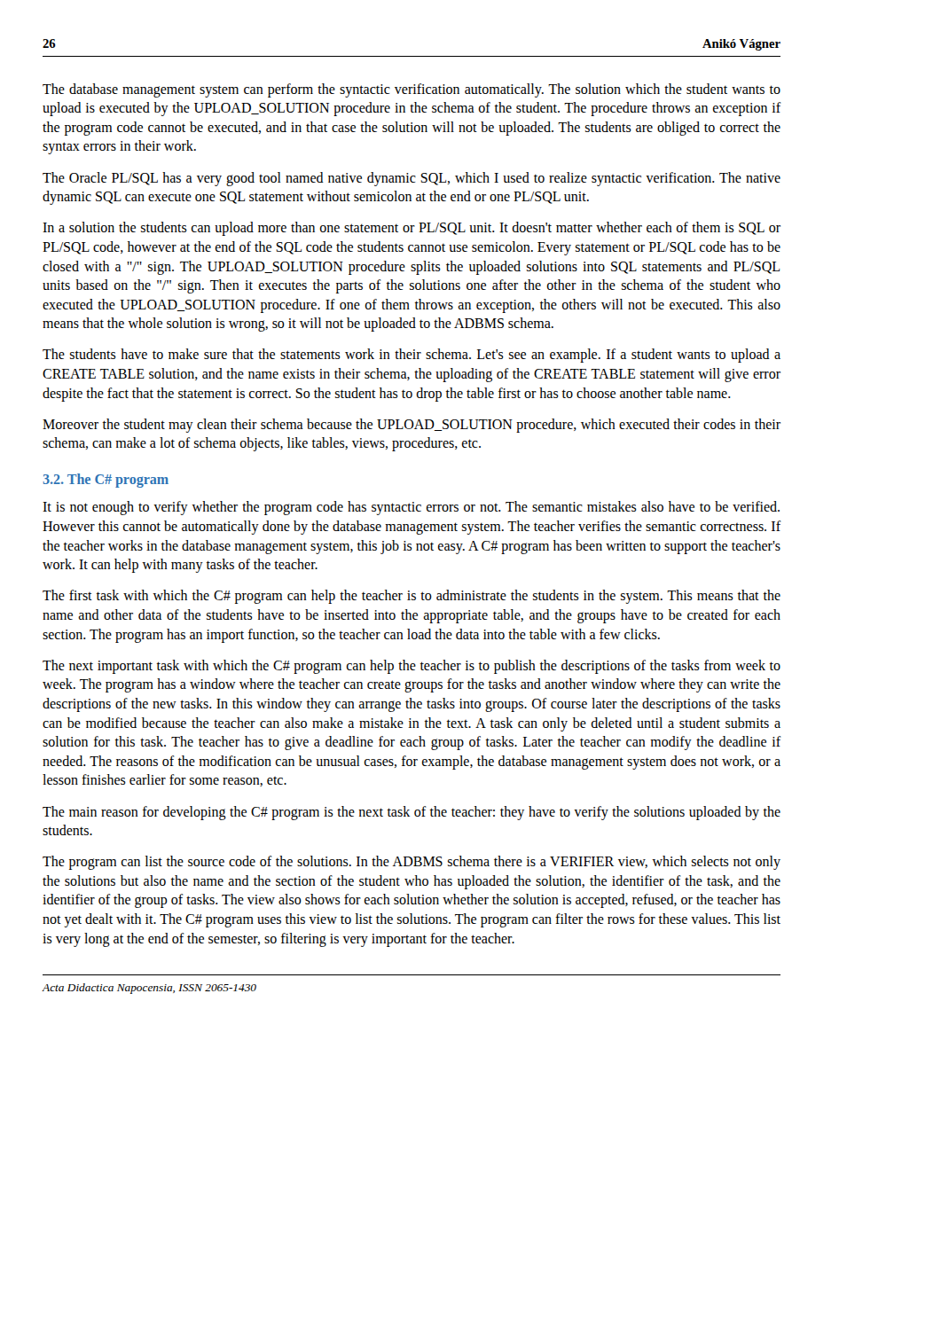26 Anikó Vágner
The database management system can perform the syntactic verification automatically. The solution which the student wants to upload is executed by the UPLOAD_SOLUTION procedure in the schema of the student. The procedure throws an exception if the program code cannot be executed, and in that case the solution will not be uploaded. The students are obliged to correct the syntax errors in their work.
The Oracle PL/SQL has a very good tool named native dynamic SQL, which I used to realize syntactic verification. The native dynamic SQL can execute one SQL statement without semicolon at the end or one PL/SQL unit.
In a solution the students can upload more than one statement or PL/SQL unit. It doesn't matter whether each of them is SQL or PL/SQL code, however at the end of the SQL code the students cannot use semicolon. Every statement or PL/SQL code has to be closed with a "/" sign. The UPLOAD_SOLUTION procedure splits the uploaded solutions into SQL statements and PL/SQL units based on the "/" sign. Then it executes the parts of the solutions one after the other in the schema of the student who executed the UPLOAD_SOLUTION procedure. If one of them throws an exception, the others will not be executed. This also means that the whole solution is wrong, so it will not be uploaded to the ADBMS schema.
The students have to make sure that the statements work in their schema. Let's see an example. If a student wants to upload a CREATE TABLE solution, and the name exists in their schema, the uploading of the CREATE TABLE statement will give error despite the fact that the statement is correct. So the student has to drop the table first or has to choose another table name.
Moreover the student may clean their schema because the UPLOAD_SOLUTION procedure, which executed their codes in their schema, can make a lot of schema objects, like tables, views, procedures, etc.
3.2. The C# program
It is not enough to verify whether the program code has syntactic errors or not. The semantic mistakes also have to be verified. However this cannot be automatically done by the database management system. The teacher verifies the semantic correctness. If the teacher works in the database management system, this job is not easy. A C# program has been written to support the teacher's work. It can help with many tasks of the teacher.
The first task with which the C# program can help the teacher is to administrate the students in the system. This means that the name and other data of the students have to be inserted into the appropriate table, and the groups have to be created for each section. The program has an import function, so the teacher can load the data into the table with a few clicks.
The next important task with which the C# program can help the teacher is to publish the descriptions of the tasks from week to week. The program has a window where the teacher can create groups for the tasks and another window where they can write the descriptions of the new tasks. In this window they can arrange the tasks into groups. Of course later the descriptions of the tasks can be modified because the teacher can also make a mistake in the text. A task can only be deleted until a student submits a solution for this task. The teacher has to give a deadline for each group of tasks. Later the teacher can modify the deadline if needed. The reasons of the modification can be unusual cases, for example, the database management system does not work, or a lesson finishes earlier for some reason, etc.
The main reason for developing the C# program is the next task of the teacher: they have to verify the solutions uploaded by the students.
The program can list the source code of the solutions. In the ADBMS schema there is a VERIFIER view, which selects not only the solutions but also the name and the section of the student who has uploaded the solution, the identifier of the task, and the identifier of the group of tasks. The view also shows for each solution whether the solution is accepted, refused, or the teacher has not yet dealt with it. The C# program uses this view to list the solutions. The program can filter the rows for these values. This list is very long at the end of the semester, so filtering is very important for the teacher.
Acta Didactica Napocensia, ISSN 2065-1430